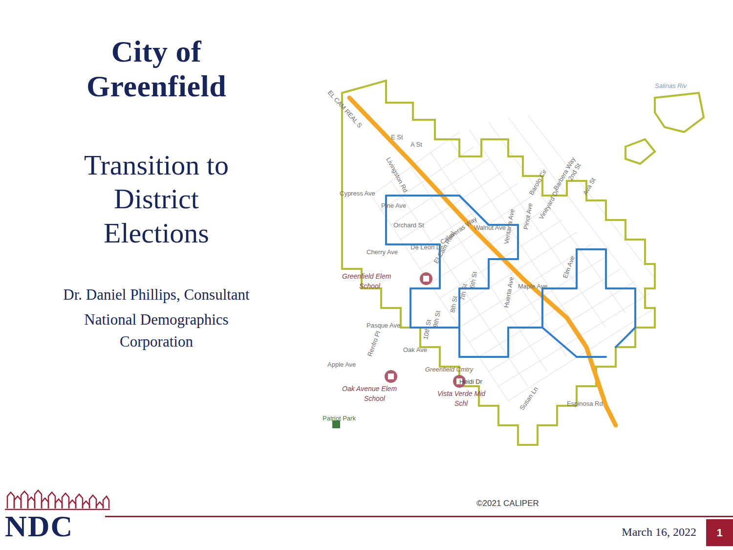City of
Greenfield
Transition to
District
Elections
Dr. Daniel Phillips, Consultant National Demographics
Corporation
EL CAM REAL S Salinas Riv E St A St Livingston Rd Cypress Ave Pine Ave Orchard St Cherry Ave De Leon Dr El Cam Real Calaveras Way Walnut Ave Ventana Ave Pinot Ave Vineyard Dr Barolo Cir Barbera Way 2nd St Ava St Maple Ave Elm Ave Huerta Ave 6th St 7th St 8th St 9th St 10th St Pasque Ave Oak Ave Apple Ave Renfro Pl Greenfield Elem School Oak Avenue Elem School Vista Verde Mid Schl Greenfield Cmtry Heidi Dr Patriot Park Susan Ln Espinosa Rd
©2021 CALIPER
NDC
March 16, 2022
1